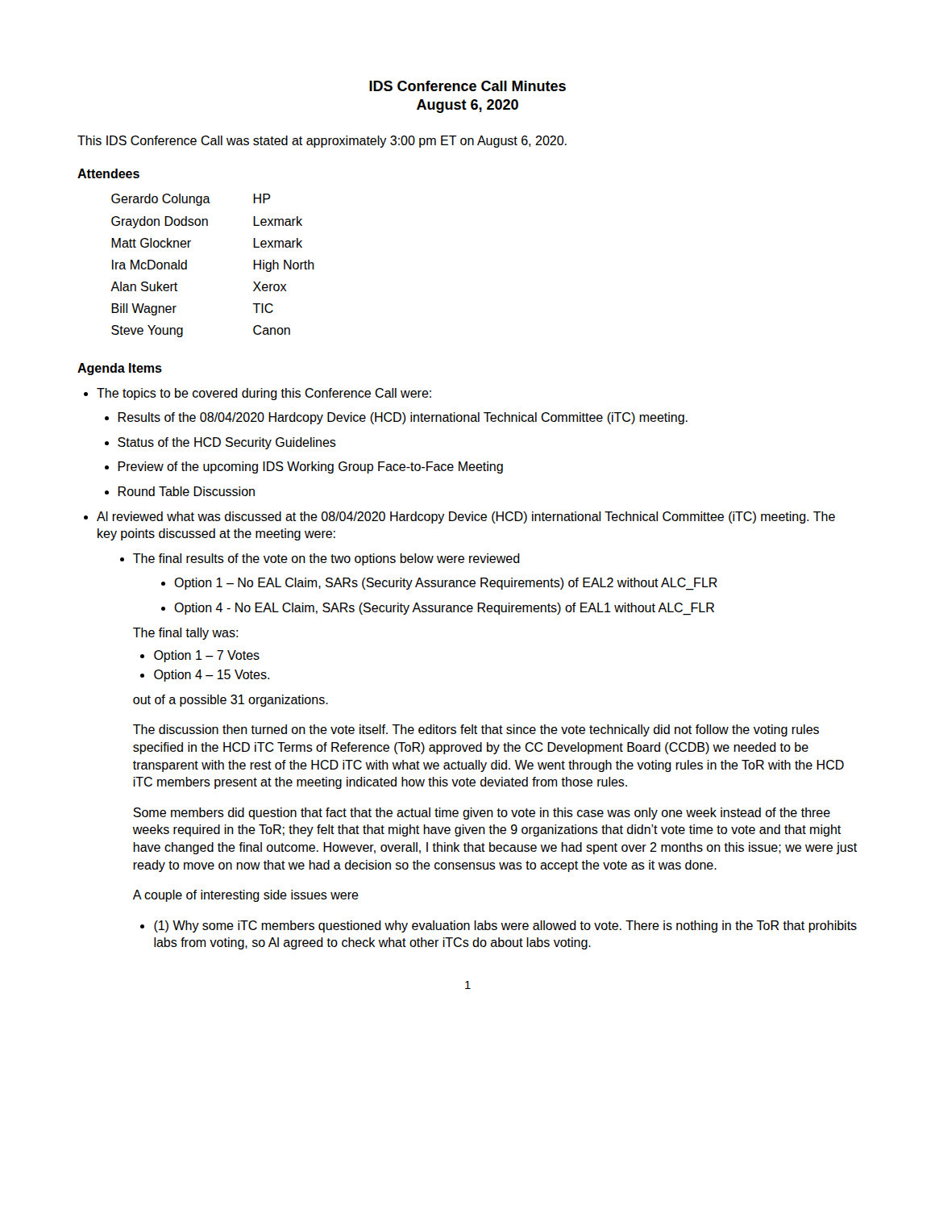IDS Conference Call Minutes
August 6, 2020
This IDS Conference Call was stated at approximately 3:00 pm ET on August 6, 2020.
Attendees
| Gerardo Colunga | HP |
| Graydon Dodson | Lexmark |
| Matt Glockner | Lexmark |
| Ira McDonald | High North |
| Alan Sukert | Xerox |
| Bill Wagner | TIC |
| Steve Young | Canon |
Agenda Items
The topics to be covered during this Conference Call were:
Results of the 08/04/2020 Hardcopy Device (HCD) international Technical Committee (iTC) meeting.
Status of the HCD Security Guidelines
Preview of the upcoming IDS Working Group Face-to-Face Meeting
Round Table Discussion
Al reviewed what was discussed at the 08/04/2020 Hardcopy Device (HCD) international Technical Committee (iTC) meeting. The key points discussed at the meeting were:
The final results of the vote on the two options below were reviewed
Option 1 – No EAL Claim, SARs (Security Assurance Requirements) of EAL2 without ALC_FLR
Option 4 - No EAL Claim, SARs (Security Assurance Requirements) of EAL1 without ALC_FLR
The final tally was:
Option 1 – 7 Votes
Option 4 – 15 Votes.
out of a possible 31 organizations.
The discussion then turned on the vote itself. The editors felt that since the vote technically did not follow the voting rules specified in the HCD iTC Terms of Reference (ToR) approved by the CC Development Board (CCDB) we needed to be transparent with the rest of the HCD iTC with what we actually did. We went through the voting rules in the ToR with the HCD iTC members present at the meeting indicated how this vote deviated from those rules.
Some members did question that fact that the actual time given to vote in this case was only one week instead of the three weeks required in the ToR; they felt that that might have given the 9 organizations that didn’t vote time to vote and that might have changed the final outcome. However, overall, I think that because we had spent over 2 months on this issue; we were just ready to move on now that we had a decision so the consensus was to accept the vote as it was done.
A couple of interesting side issues were
(1) Why some iTC members questioned why evaluation labs were allowed to vote. There is nothing in the ToR that prohibits labs from voting, so Al agreed to check what other iTCs do about labs voting.
1